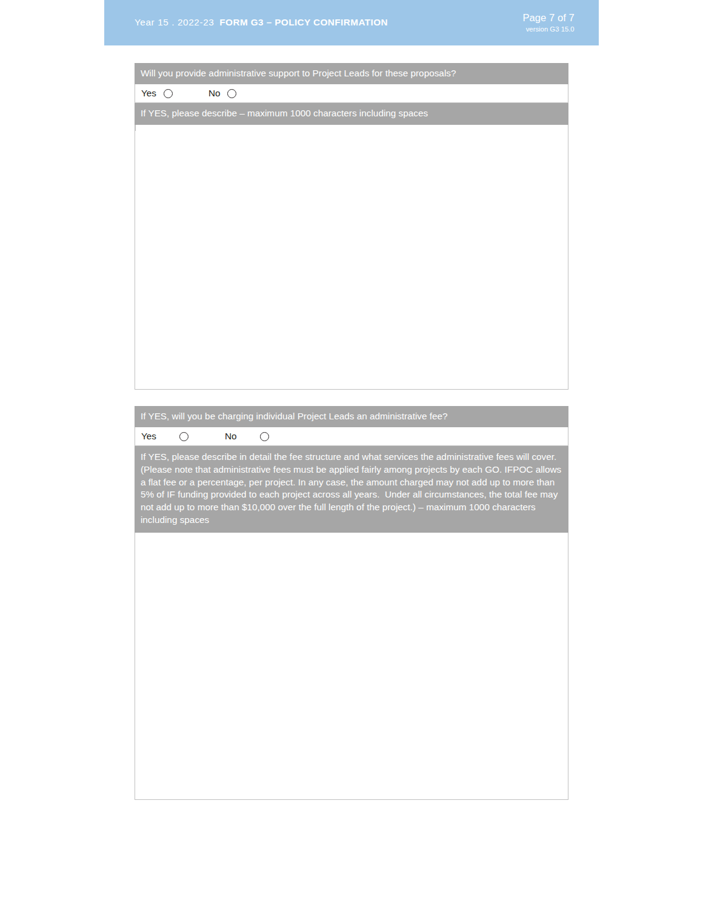Year 15 . 2022-23 FORM G3 – POLICY CONFIRMATION
Page 7 of 7
version G3 15.0
Will you provide administrative support to Project Leads for these proposals?
Yes No
If YES, please describe – maximum 1000 characters including spaces
If YES, will you be charging individual Project Leads an administrative fee?
Yes No
If YES, please describe in detail the fee structure and what services the administrative fees will cover. (Please note that administrative fees must be applied fairly among projects by each GO. IFPOC allows a flat fee or a percentage, per project. In any case, the amount charged may not add up to more than 5% of IF funding provided to each project across all years. Under all circumstances, the total fee may not add up to more than $10,000 over the full length of the project.) – maximum 1000 characters including spaces